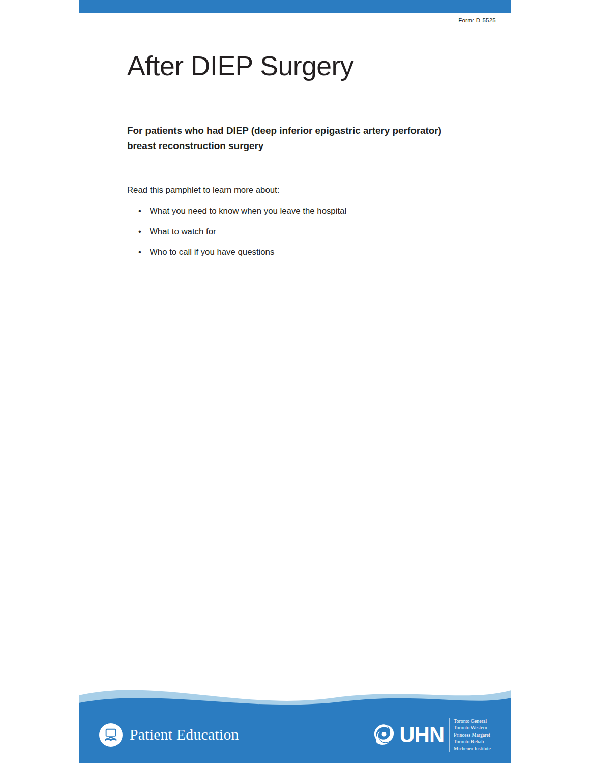Form: D-5525
After DIEP Surgery
For patients who had DIEP (deep inferior epigastric artery perforator) breast reconstruction surgery
Read this pamphlet to learn more about:
What you need to know when you leave the hospital
What to watch for
Who to call if you have questions
Patient Education
UHN
Toronto General
Toronto Western
Princess Margaret
Toronto Rehab
Michener Institute